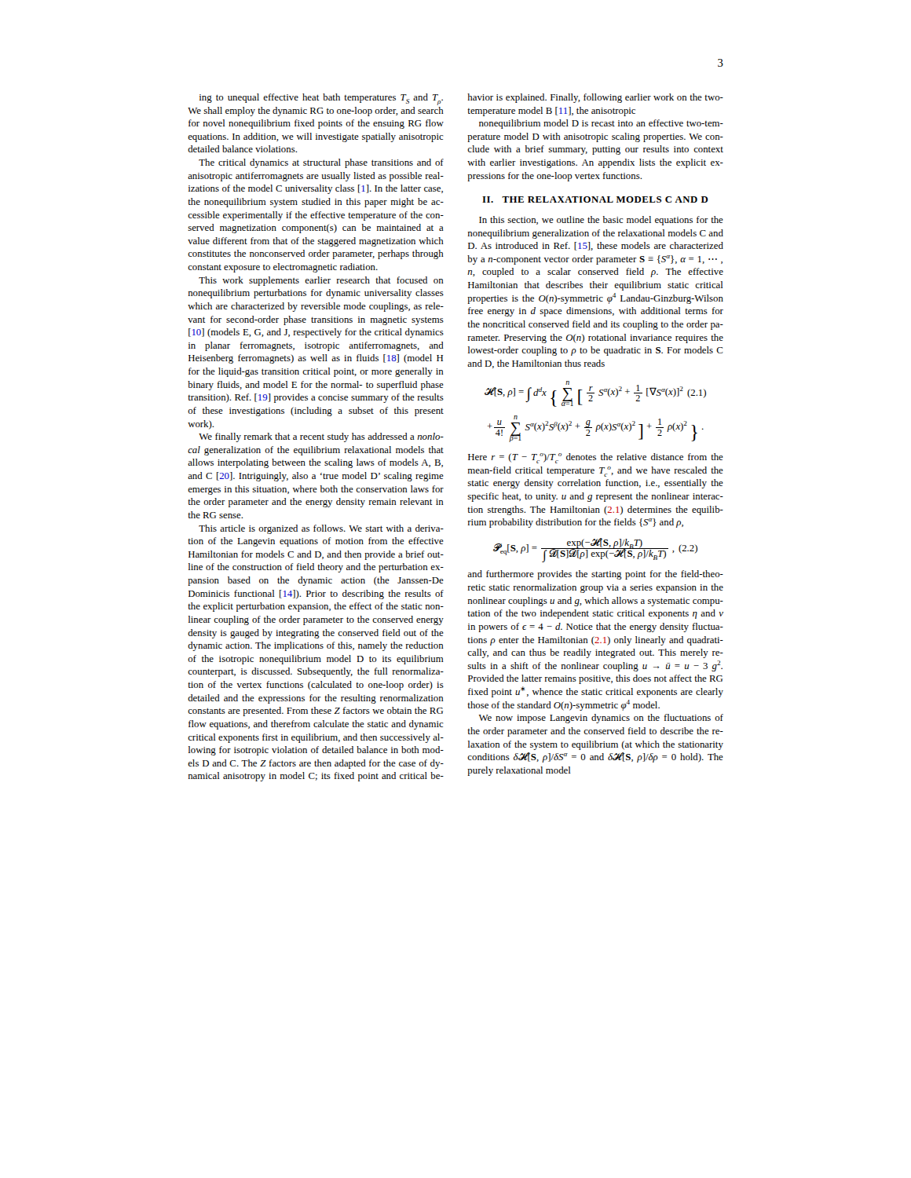3
ing to unequal effective heat bath temperatures TS and Tρ. We shall employ the dynamic RG to one-loop order, and search for novel nonequilibrium fixed points of the ensuing RG flow equations. In addition, we will investigate spatially anisotropic detailed balance violations.
The critical dynamics at structural phase transitions and of anisotropic antiferromagnets are usually listed as possible realizations of the model C universality class [1]. In the latter case, the nonequilibrium system studied in this paper might be accessible experimentally if the effective temperature of the conserved magnetization component(s) can be maintained at a value different from that of the staggered magnetization which constitutes the nonconserved order parameter, perhaps through constant exposure to electromagnetic radiation.
This work supplements earlier research that focused on nonequilibrium perturbations for dynamic universality classes which are characterized by reversible mode couplings, as relevant for second-order phase transitions in magnetic systems [10] (models E, G, and J, respectively for the critical dynamics in planar ferromagnets, isotropic antiferromagnets, and Heisenberg ferromagnets) as well as in fluids [18] (model H for the liquid-gas transition critical point, or more generally in binary fluids, and model E for the normal- to superfluid phase transition). Ref. [19] provides a concise summary of the results of these investigations (including a subset of this present work).
We finally remark that a recent study has addressed a nonlocal generalization of the equilibrium relaxational models that allows interpolating between the scaling laws of models A, B, and C [20]. Intriguingly, also a ‘true model D’ scaling regime emerges in this situation, where both the conservation laws for the order parameter and the energy density remain relevant in the RG sense.
This article is organized as follows. We start with a derivation of the Langevin equations of motion from the effective Hamiltonian for models C and D, and then provide a brief outline of the construction of field theory and the perturbation expansion based on the dynamic action (the Janssen-De Dominicis functional [14]). Prior to describing the results of the explicit perturbation expansion, the effect of the static nonlinear coupling of the order parameter to the conserved energy density is gauged by integrating the conserved field out of the dynamic action. The implications of this, namely the reduction of the isotropic nonequilibrium model D to its equilibrium counterpart, is discussed. Subsequently, the full renormalization of the vertex functions (calculated to one-loop order) is detailed and the expressions for the resulting renormalization constants are presented. From these Z factors we obtain the RG flow equations, and therefrom calculate the static and dynamic critical exponents first in equilibrium, and then successively allowing for isotropic violation of detailed balance in both models D and C. The Z factors are then adapted for the case of dynamical anisotropy in model C; its fixed point and critical behavior is explained. Finally, following earlier work on the two-temperature model B [11], the anisotropic
nonequilibrium model D is recast into an effective two-temperature model D with anisotropic scaling properties. We conclude with a brief summary, putting our results into context with earlier investigations. An appendix lists the explicit expressions for the one-loop vertex functions.
II. THE RELAXATIONAL MODELS C AND D
In this section, we outline the basic model equations for the nonequilibrium generalization of the relaxational models C and D. As introduced in Ref. [15], these models are characterized by a n-component vector order parameter S ≡ {Sα}, α = 1, ⋯ , n, coupled to a scalar conserved field ρ. The effective Hamiltonian that describes their equilibrium static critical properties is the O(n)-symmetric φ4 Landau-Ginzburg-Wilson free energy in d space dimensions, with additional terms for the noncritical conserved field and its coupling to the order parameter. Preserving the O(n) rotational invariance requires the lowest-order coupling to ρ to be quadratic in S. For models C and D, the Hamiltonian thus reads
𝓗[S, ρ] = ∫ ddx { n∑α=1 [ r 2 Sα(x)2 + 12 [∇Sα(x)]2 (2.1)
+u 4! n∑β=1 Sα(x)2Sβ(x)2 + g 2 ρ(x)Sα(x)2 ] + 12 ρ(x)2 } .
Here r = (T − Tco)/Tco denotes the relative distance from the mean-field critical temperature Tco, and we have rescaled the static energy density correlation function, i.e., essentially the specific heat, to unity. u and g represent the nonlinear interaction strengths. The Hamiltonian (2.1) determines the equilibrium probability distribution for the fields {Sα} and ρ,
𝓟eq[S, ρ] = exp(−𝓗[S, ρ]/kBT) ∫ 𝓓[S]𝓓[ρ] exp(−𝓗[S, ρ]/kBT) , (2.2)
and furthermore provides the starting point for the field-theoretic static renormalization group via a series expansion in the nonlinear couplings u and g, which allows a systematic computation of the two independent static critical exponents η and ν in powers of ϵ = 4 − d. Notice that the energy density fluctuations ρ enter the Hamiltonian (2.1) only linearly and quadratically, and can thus be readily integrated out. This merely results in a shift of the nonlinear coupling u → ū = u − 3 g2. Provided the latter remains positive, this does not affect the RG fixed point u∗, whence the static critical exponents are clearly those of the standard O(n)-symmetric φ4 model.
We now impose Langevin dynamics on the fluctuations of the order parameter and the conserved field to describe the relaxation of the system to equilibrium (at which the stationarity conditions δ 𝓗[S, ρ]/δSα = 0 and δ 𝓗[S, ρ]/δρ = 0 hold). The purely relaxational model